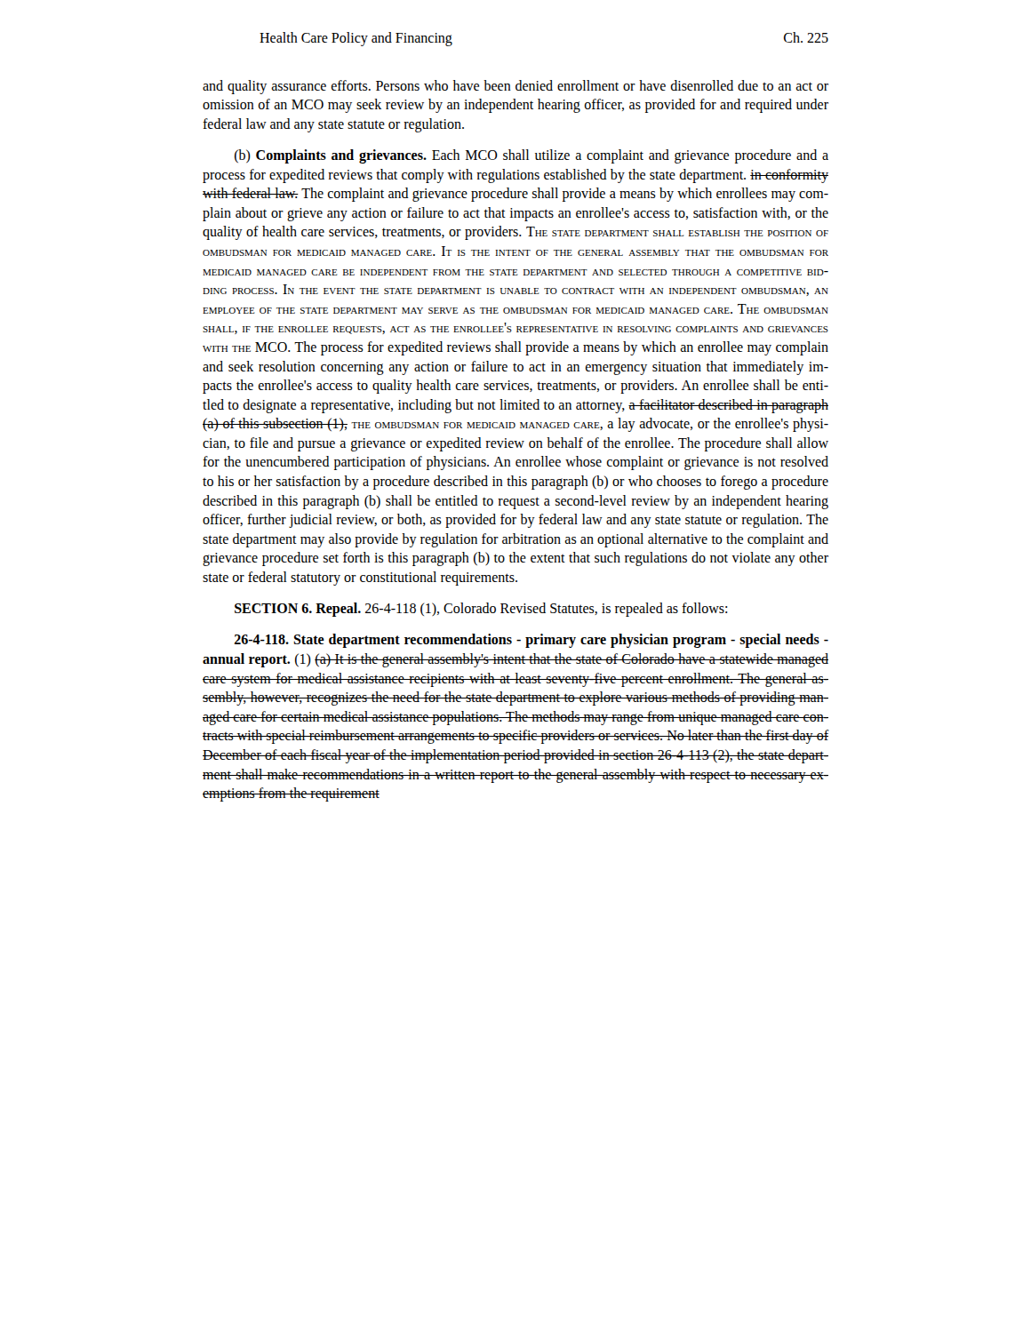Health Care Policy and Financing Ch. 225
and quality assurance efforts. Persons who have been denied enrollment or have disenrolled due to an act or omission of an MCO may seek review by an independent hearing officer, as provided for and required under federal law and any state statute or regulation.
(b) Complaints and grievances. Each MCO shall utilize a complaint and grievance procedure and a process for expedited reviews that comply with regulations established by the state department. in conformity with federal law. The complaint and grievance procedure shall provide a means by which enrollees may complain about or grieve any action or failure to act that impacts an enrollee's access to, satisfaction with, or the quality of health care services, treatments, or providers. The state department shall establish the position of ombudsman for medicaid managed care. It is the intent of the general assembly that the ombudsman for medicaid managed care be independent from the state department and selected through a competitive bidding process. In the event the state department is unable to contract with an independent ombudsman, an employee of the state department may serve as the ombudsman for medicaid managed care. The ombudsman shall, if the enrollee requests, act as the enrollee's representative in resolving complaints and grievances with the MCO. The process for expedited reviews shall provide a means by which an enrollee may complain and seek resolution concerning any action or failure to act in an emergency situation that immediately impacts the enrollee's access to quality health care services, treatments, or providers. An enrollee shall be entitled to designate a representative, including but not limited to an attorney, a facilitator described in paragraph (a) of this subsection (1), the ombudsman for medicaid managed care, a lay advocate, or the enrollee's physician, to file and pursue a grievance or expedited review on behalf of the enrollee. The procedure shall allow for the unencumbered participation of physicians. An enrollee whose complaint or grievance is not resolved to his or her satisfaction by a procedure described in this paragraph (b) or who chooses to forego a procedure described in this paragraph (b) shall be entitled to request a second-level review by an independent hearing officer, further judicial review, or both, as provided for by federal law and any state statute or regulation. The state department may also provide by regulation for arbitration as an optional alternative to the complaint and grievance procedure set forth is this paragraph (b) to the extent that such regulations do not violate any other state or federal statutory or constitutional requirements.
SECTION 6. Repeal. 26-4-118 (1), Colorado Revised Statutes, is repealed as follows:
26-4-118. State department recommendations - primary care physician program - special needs - annual report. (1) (a) It is the general assembly's intent that the state of Colorado have a statewide managed care system for medical assistance recipients with at least seventy-five percent enrollment. The general assembly, however, recognizes the need for the state department to explore various methods of providing managed care for certain medical assistance populations. The methods may range from unique managed care contracts with special reimbursement arrangements to specific providers or services. No later than the first day of December of each fiscal year of the implementation period provided in section 26-4-113 (2), the state department shall make recommendations in a written report to the general assembly with respect to necessary exemptions from the requirement